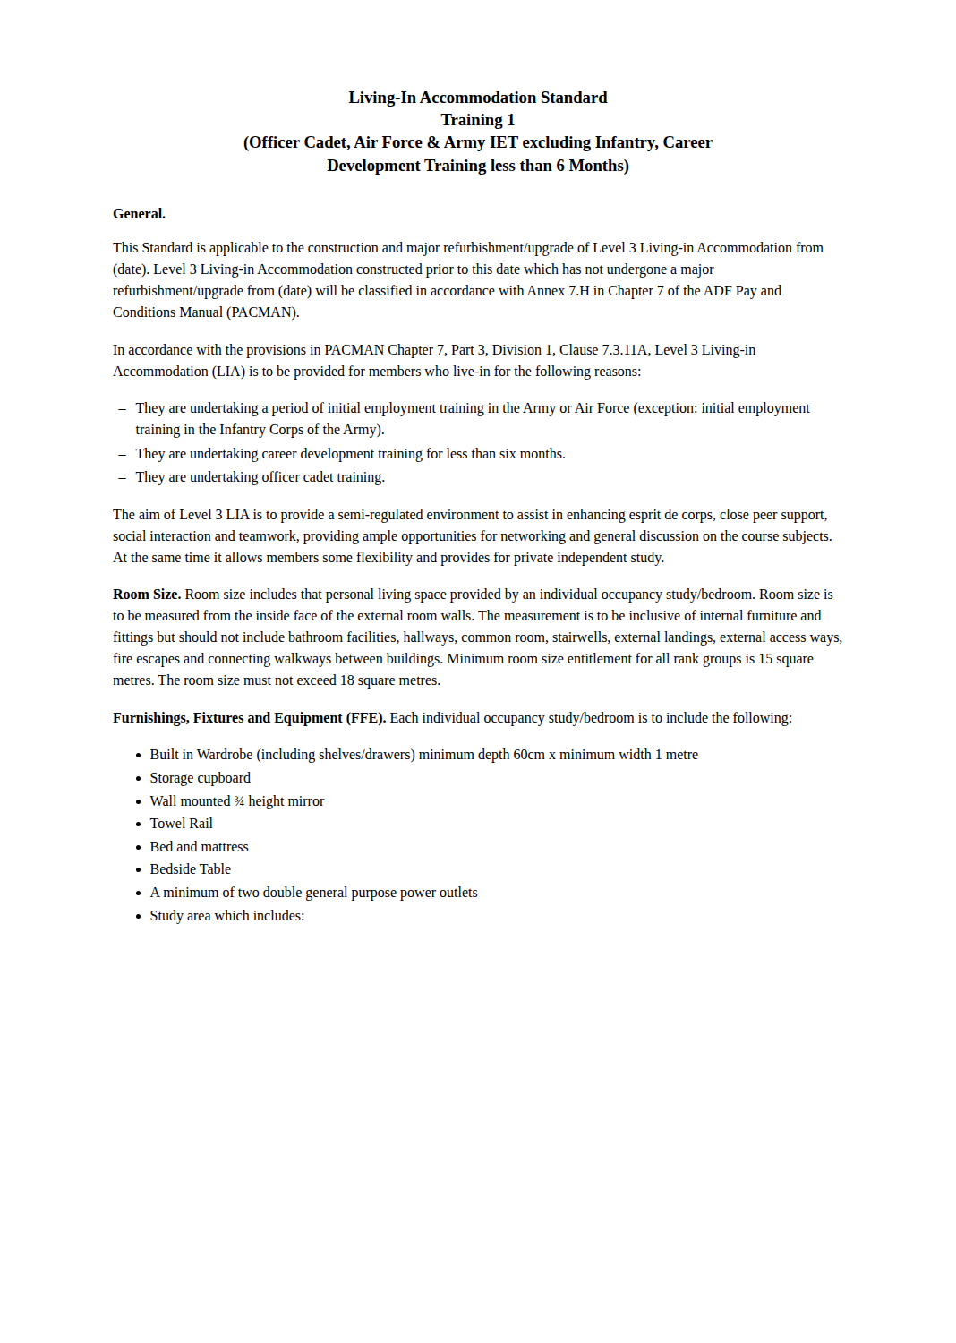Living-In Accommodation Standard
Training 1
(Officer Cadet, Air Force & Army IET excluding Infantry, Career
Development Training less than 6 Months)
General.
This Standard is applicable to the construction and major refurbishment/upgrade of Level 3 Living-in Accommodation from (date). Level 3 Living-in Accommodation constructed prior to this date which has not undergone a major refurbishment/upgrade from (date) will be classified in accordance with Annex 7.H in Chapter 7 of the ADF Pay and Conditions Manual (PACMAN).
In accordance with the provisions in PACMAN Chapter 7, Part 3, Division 1, Clause 7.3.11A, Level 3 Living-in Accommodation (LIA) is to be provided for members who live-in for the following reasons:
They are undertaking a period of initial employment training in the Army or Air Force (exception: initial employment training in the Infantry Corps of the Army).
They are undertaking career development training for less than six months.
They are undertaking officer cadet training.
The aim of Level 3 LIA is to provide a semi-regulated environment to assist in enhancing esprit de corps, close peer support, social interaction and teamwork, providing ample opportunities for networking and general discussion on the course subjects. At the same time it allows members some flexibility and provides for private independent study.
Room Size. Room size includes that personal living space provided by an individual occupancy study/bedroom. Room size is to be measured from the inside face of the external room walls. The measurement is to be inclusive of internal furniture and fittings but should not include bathroom facilities, hallways, common room, stairwells, external landings, external access ways, fire escapes and connecting walkways between buildings. Minimum room size entitlement for all rank groups is 15 square metres. The room size must not exceed 18 square metres.
Furnishings, Fixtures and Equipment (FFE). Each individual occupancy study/bedroom is to include the following:
Built in Wardrobe (including shelves/drawers) minimum depth 60cm x minimum width 1 metre
Storage cupboard
Wall mounted ¾ height mirror
Towel Rail
Bed and mattress
Bedside Table
A minimum of two double general purpose power outlets
Study area which includes: